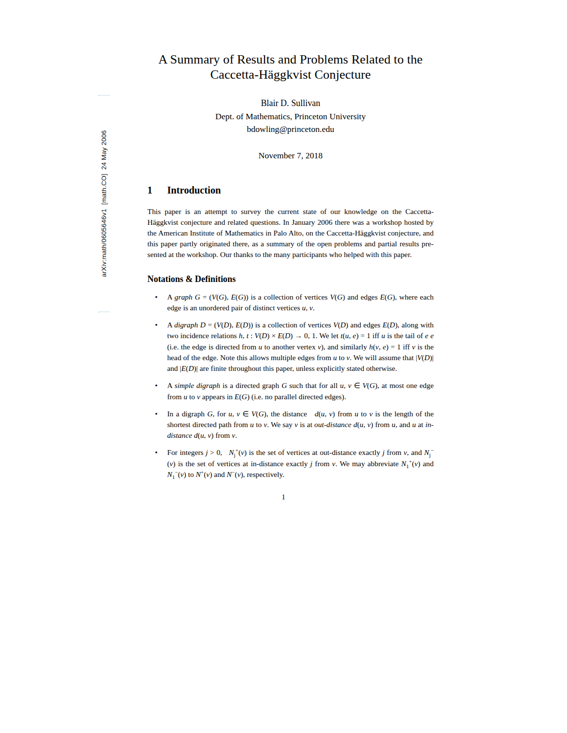arXiv:math/0605646v1 [math.CO] 24 May 2006
A Summary of Results and Problems Related to the
Caccetta-Häggkvist Conjecture
Blair D. Sullivan
Dept. of Mathematics, Princeton University
bdowling@princeton.edu
November 7, 2018
1 Introduction
This paper is an attempt to survey the current state of our knowledge on the Caccetta-Häggkvist conjecture and related questions. In January 2006 there was a workshop hosted by the American Institute of Mathematics in Palo Alto, on the Caccetta-Häggkvist conjecture, and this paper partly originated there, as a summary of the open problems and partial results presented at the workshop. Our thanks to the many participants who helped with this paper.
Notations & Definitions
A graph G = (V(G), E(G)) is a collection of vertices V(G) and edges E(G), where each edge is an unordered pair of distinct vertices u, v.
A digraph D = (V(D), E(D)) is a collection of vertices V(D) and edges E(D), along with two incidence relations h, t : V(D) × E(D) → 0, 1. We let t(u, e) = 1 iff u is the tail of e e (i.e. the edge is directed from u to another vertex v), and similarly h(v, e) = 1 iff v is the head of the edge. Note this allows multiple edges from u to v. We will assume that |V(D)| and |E(D)| are finite throughout this paper, unless explicitly stated otherwise.
A simple digraph is a directed graph G such that for all u, v ∈ V(G), at most one edge from u to v appears in E(G) (i.e. no parallel directed edges).
In a digraph G, for u, v ∈ V(G), the distance d(u, v) from u to v is the length of the shortest directed path from u to v. We say v is at out-distance d(u, v) from u, and u at in-distance d(u, v) from v.
For integers j > 0, Nj+(v) is the set of vertices at out-distance exactly j from v, and Nj−(v) is the set of vertices at in-distance exactly j from v. We may abbreviate N1+(v) and N1−(v) to N+(v) and N−(v), respectively.
1